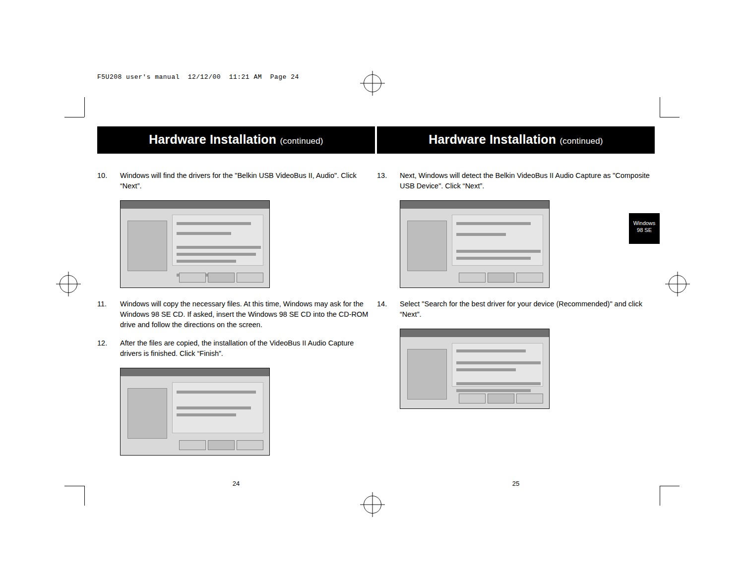F5U208 user's manual 12/12/00 11:21 AM Page 24
Windows
98 SE
Hardware Installation (continued)
10. Windows will find the drivers for the "Belkin USB VideoBus II, Audio". Click “Next”.
11. Windows will copy the necessary files. At this time, Windows may ask for the Windows 98 SE CD. If asked, insert the Windows 98 SE CD into the CD-ROM drive and follow the directions on the screen.
12. After the files are copied, the installation of the VideoBus II Audio Capture drivers is finished. Click “Finish”.
24
Hardware Installation (continued)
13. Next, Windows will detect the Belkin VideoBus II Audio Capture as "Composite USB Device". Click “Next”.
14. Select "Search for the best driver for your device (Recommended)" and click “Next”.
25